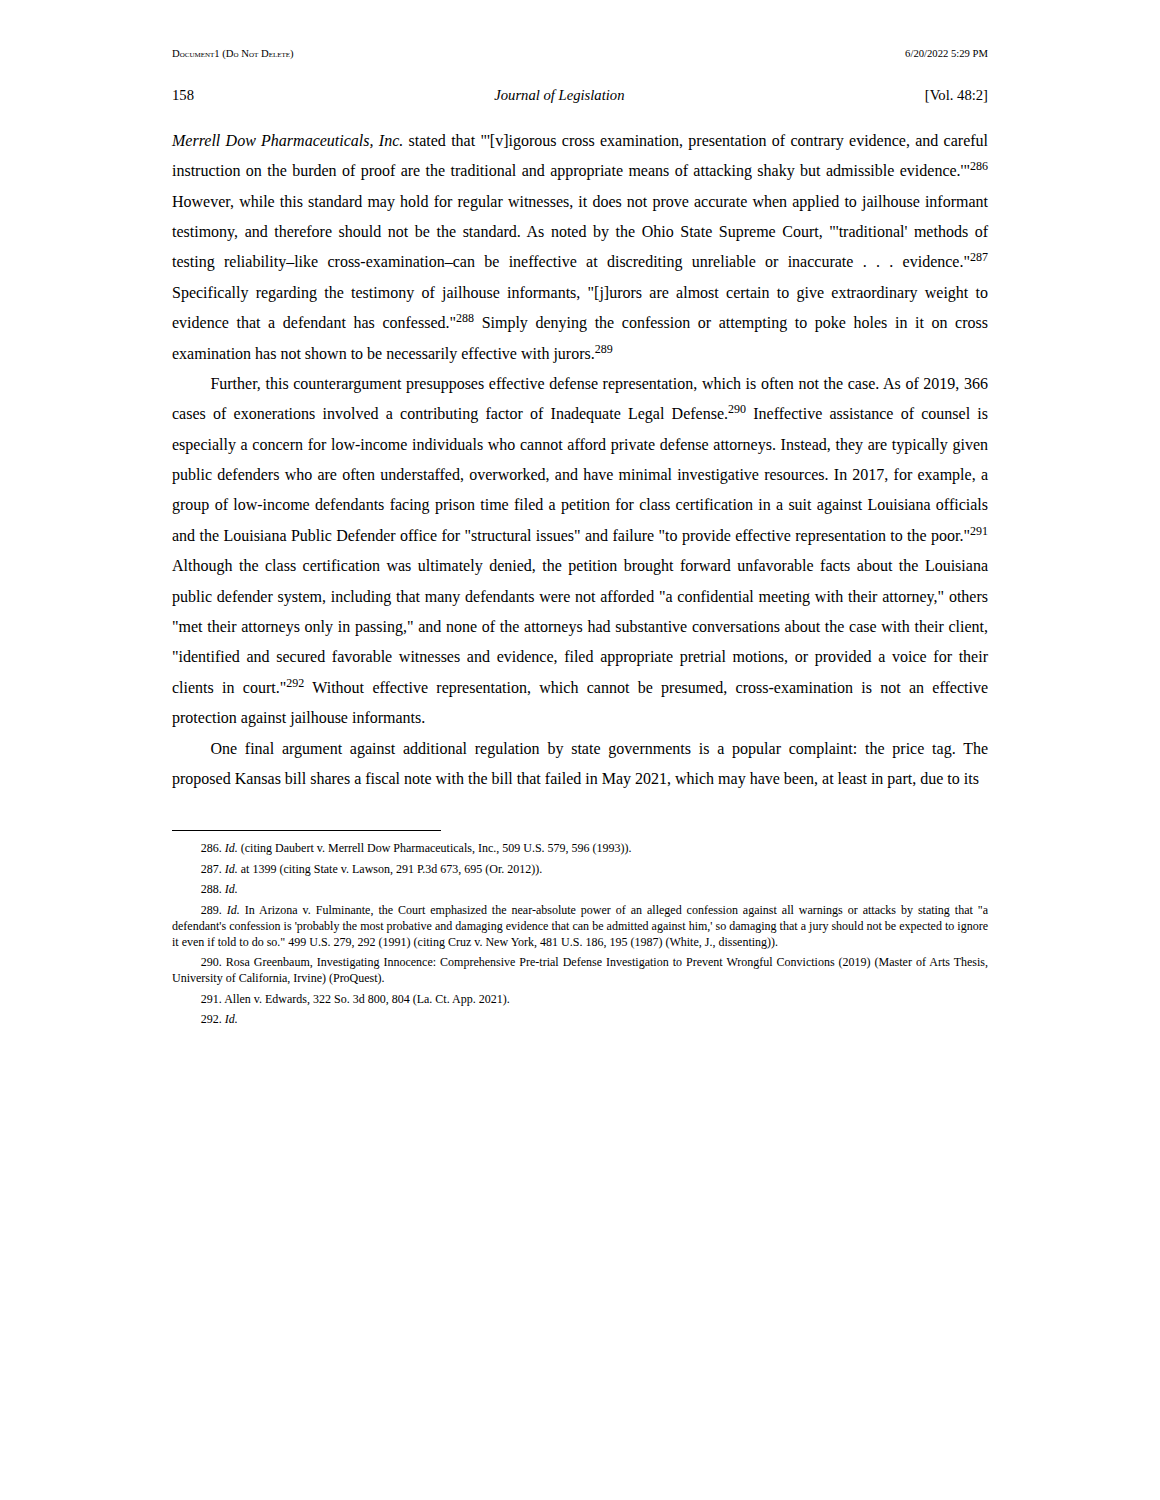Document1 (Do Not Delete) 6/20/2022 5:29 PM
158 Journal of Legislation [Vol. 48:2]
Merrell Dow Pharmaceuticals, Inc. stated that "'[v]igorous cross examination, presentation of contrary evidence, and careful instruction on the burden of proof are the traditional and appropriate means of attacking shaky but admissible evidence.'"286 However, while this standard may hold for regular witnesses, it does not prove accurate when applied to jailhouse informant testimony, and therefore should not be the standard. As noted by the Ohio State Supreme Court, "'traditional' methods of testing reliability–like cross-examination–can be ineffective at discrediting unreliable or inaccurate . . . evidence."287 Specifically regarding the testimony of jailhouse informants, "[j]urors are almost certain to give extraordinary weight to evidence that a defendant has confessed."288 Simply denying the confession or attempting to poke holes in it on cross examination has not shown to be necessarily effective with jurors.289
Further, this counterargument presupposes effective defense representation, which is often not the case. As of 2019, 366 cases of exonerations involved a contributing factor of Inadequate Legal Defense.290 Ineffective assistance of counsel is especially a concern for low-income individuals who cannot afford private defense attorneys. Instead, they are typically given public defenders who are often understaffed, overworked, and have minimal investigative resources. In 2017, for example, a group of low-income defendants facing prison time filed a petition for class certification in a suit against Louisiana officials and the Louisiana Public Defender office for "structural issues" and failure "to provide effective representation to the poor."291 Although the class certification was ultimately denied, the petition brought forward unfavorable facts about the Louisiana public defender system, including that many defendants were not afforded "a confidential meeting with their attorney," others "met their attorneys only in passing," and none of the attorneys had substantive conversations about the case with their client, "identified and secured favorable witnesses and evidence, filed appropriate pretrial motions, or provided a voice for their clients in court."292 Without effective representation, which cannot be presumed, cross-examination is not an effective protection against jailhouse informants.
One final argument against additional regulation by state governments is a popular complaint: the price tag. The proposed Kansas bill shares a fiscal note with the bill that failed in May 2021, which may have been, at least in part, due to its
286. Id. (citing Daubert v. Merrell Dow Pharmaceuticals, Inc., 509 U.S. 579, 596 (1993)).
287. Id. at 1399 (citing State v. Lawson, 291 P.3d 673, 695 (Or. 2012)).
288. Id.
289. Id. In Arizona v. Fulminante, the Court emphasized the near-absolute power of an alleged confession against all warnings or attacks by stating that "a defendant's confession is 'probably the most probative and damaging evidence that can be admitted against him,' so damaging that a jury should not be expected to ignore it even if told to do so." 499 U.S. 279, 292 (1991) (citing Cruz v. New York, 481 U.S. 186, 195 (1987) (White, J., dissenting)).
290. Rosa Greenbaum, Investigating Innocence: Comprehensive Pre-trial Defense Investigation to Prevent Wrongful Convictions (2019) (Master of Arts Thesis, University of California, Irvine) (ProQuest).
291. Allen v. Edwards, 322 So. 3d 800, 804 (La. Ct. App. 2021).
292. Id.